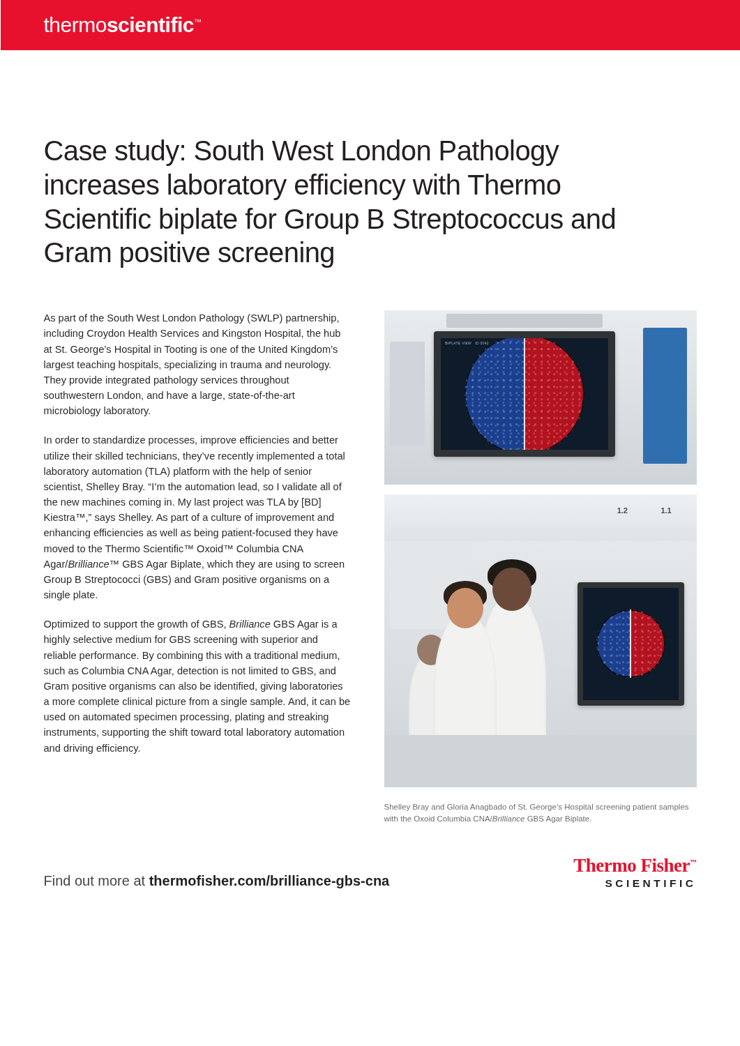thermoscientific™
Case study: South West London Pathology increases laboratory efficiency with Thermo Scientific biplate for Group B Streptococcus and Gram positive screening
As part of the South West London Pathology (SWLP) partnership, including Croydon Health Services and Kingston Hospital, the hub at St. George’s Hospital in Tooting is one of the United Kingdom’s largest teaching hospitals, specializing in trauma and neurology. They provide integrated pathology services throughout southwestern London, and have a large, state-of-the-art microbiology laboratory.
In order to standardize processes, improve efficiencies and better utilize their skilled technicians, they’ve recently implemented a total laboratory automation (TLA) platform with the help of senior scientist, Shelley Bray. “I’m the automation lead, so I validate all of the new machines coming in. My last project was TLA by [BD] Kiestra™,” says Shelley. As part of a culture of improvement and enhancing efficiencies as well as being patient-focused they have moved to the Thermo Scientific™ Oxoid™ Columbia CNA Agar/Brilliance™ GBS Agar Biplate, which they are using to screen Group B Streptococci (GBS) and Gram positive organisms on a single plate.
Optimized to support the growth of GBS, Brilliance GBS Agar is a highly selective medium for GBS screening with superior and reliable performance. By combining this with a traditional medium, such as Columbia CNA Agar, detection is not limited to GBS, and Gram positive organisms can also be identified, giving laboratories a more complete clinical picture from a single sample. And, it can be used on automated specimen processing, plating and streaking instruments, supporting the shift toward total laboratory automation and driving efficiency.
BIPLATE VIEW ID 0042
1.2 1.1
Shelley Bray and Gloria Anagbado of St. George’s Hospital screening patient samples with the Oxoid Columbia CNA/Brilliance GBS Agar Biplate.
Find out more at thermofisher.com/brilliance-gbs-cna
Thermo Fisher™ SCIENTIFIC